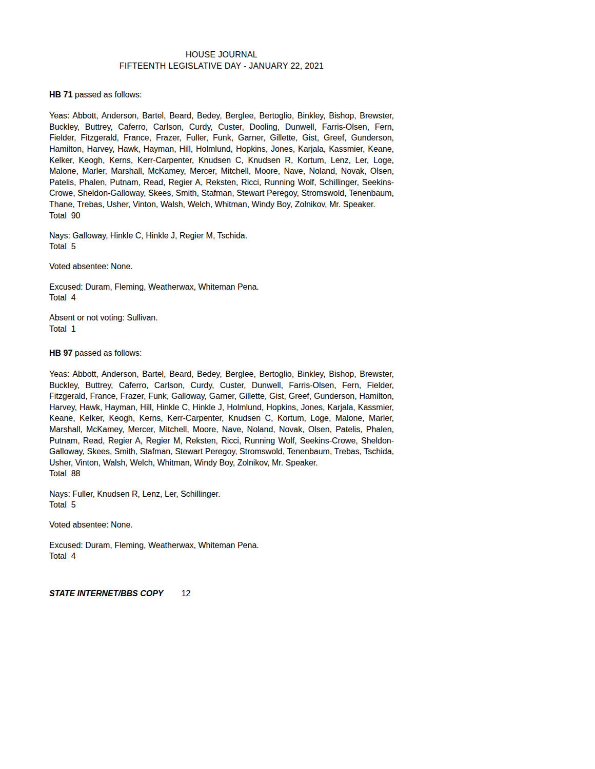HOUSE JOURNAL
FIFTEENTH LEGISLATIVE DAY - JANUARY 22, 2021
HB 71 passed as follows:
Yeas: Abbott, Anderson, Bartel, Beard, Bedey, Berglee, Bertoglio, Binkley, Bishop, Brewster, Buckley, Buttrey, Caferro, Carlson, Curdy, Custer, Dooling, Dunwell, Farris-Olsen, Fern, Fielder, Fitzgerald, France, Frazer, Fuller, Funk, Garner, Gillette, Gist, Greef, Gunderson, Hamilton, Harvey, Hawk, Hayman, Hill, Holmlund, Hopkins, Jones, Karjala, Kassmier, Keane, Kelker, Keogh, Kerns, Kerr-Carpenter, Knudsen C, Knudsen R, Kortum, Lenz, Ler, Loge, Malone, Marler, Marshall, McKamey, Mercer, Mitchell, Moore, Nave, Noland, Novak, Olsen, Patelis, Phalen, Putnam, Read, Regier A, Reksten, Ricci, Running Wolf, Schillinger, Seekins-Crowe, Sheldon-Galloway, Skees, Smith, Stafman, Stewart Peregoy, Stromswold, Tenenbaum, Thane, Trebas, Usher, Vinton, Walsh, Welch, Whitman, Windy Boy, Zolnikov, Mr. Speaker.
Total 90
Nays: Galloway, Hinkle C, Hinkle J, Regier M, Tschida.
Total 5
Voted absentee: None.
Excused: Duram, Fleming, Weatherwax, Whiteman Pena.
Total 4
Absent or not voting: Sullivan.
Total 1
HB 97 passed as follows:
Yeas: Abbott, Anderson, Bartel, Beard, Bedey, Berglee, Bertoglio, Binkley, Bishop, Brewster, Buckley, Buttrey, Caferro, Carlson, Curdy, Custer, Dunwell, Farris-Olsen, Fern, Fielder, Fitzgerald, France, Frazer, Funk, Galloway, Garner, Gillette, Gist, Greef, Gunderson, Hamilton, Harvey, Hawk, Hayman, Hill, Hinkle C, Hinkle J, Holmlund, Hopkins, Jones, Karjala, Kassmier, Keane, Kelker, Keogh, Kerns, Kerr-Carpenter, Knudsen C, Kortum, Loge, Malone, Marler, Marshall, McKamey, Mercer, Mitchell, Moore, Nave, Noland, Novak, Olsen, Patelis, Phalen, Putnam, Read, Regier A, Regier M, Reksten, Ricci, Running Wolf, Seekins-Crowe, Sheldon-Galloway, Skees, Smith, Stafman, Stewart Peregoy, Stromswold, Tenenbaum, Trebas, Tschida, Usher, Vinton, Walsh, Welch, Whitman, Windy Boy, Zolnikov, Mr. Speaker.
Total 88
Nays: Fuller, Knudsen R, Lenz, Ler, Schillinger.
Total 5
Voted absentee: None.
Excused: Duram, Fleming, Weatherwax, Whiteman Pena.
Total 4
STATE INTERNET/BBS COPY 12